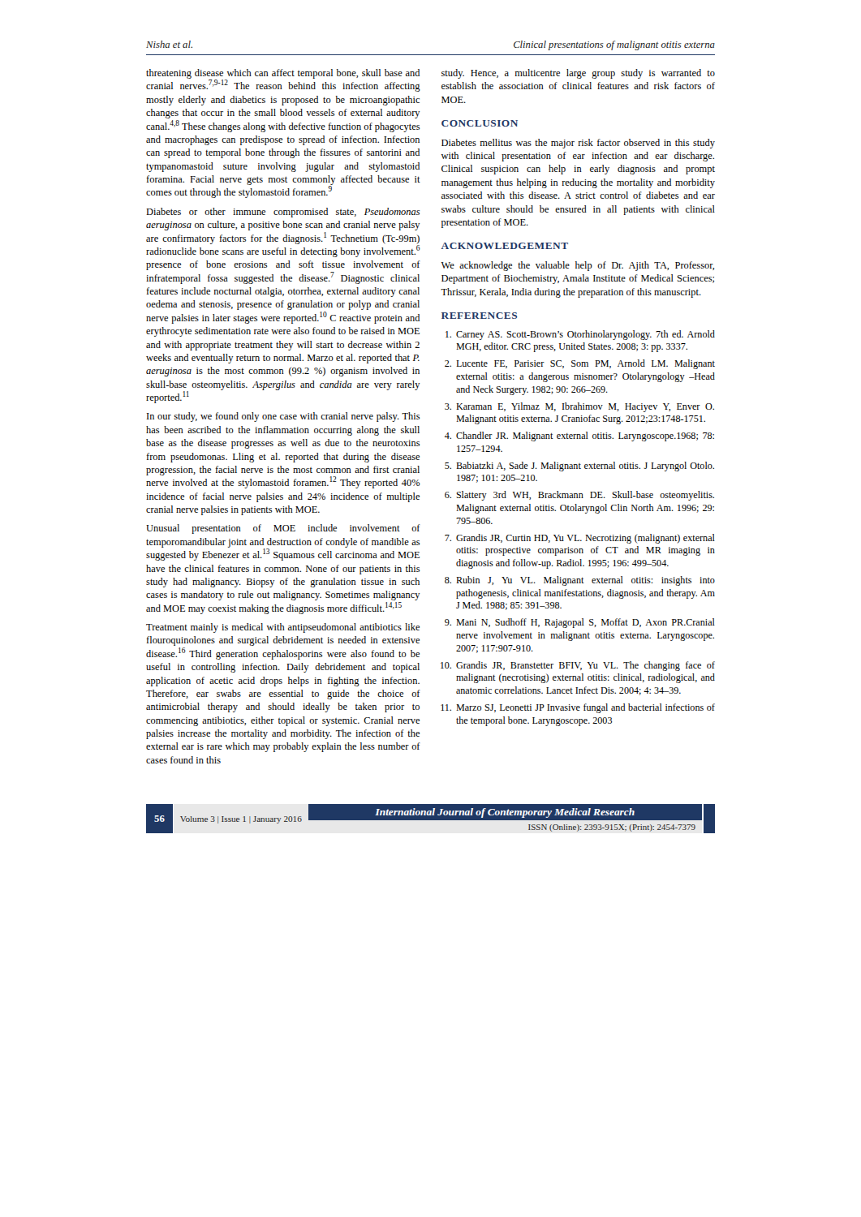Nisha et al.
Clinical presentations of malignant otitis externa
threatening disease which can affect temporal bone, skull base and cranial nerves.7,9-12 The reason behind this infection affecting mostly elderly and diabetics is proposed to be microangiopathic changes that occur in the small blood vessels of external auditory canal.4,8 These changes along with defective function of phagocytes and macrophages can predispose to spread of infection. Infection can spread to temporal bone through the fissures of santorini and tympanomastoid suture involving jugular and stylomastoid foramina. Facial nerve gets most commonly affected because it comes out through the stylomastoid foramen.9
Diabetes or other immune compromised state, Pseudomonas aeruginosa on culture, a positive bone scan and cranial nerve palsy are confirmatory factors for the diagnosis.1 Technetium (Tc-99m) radionuclide bone scans are useful in detecting bony involvement.6 presence of bone erosions and soft tissue involvement of infratemporal fossa suggested the disease.7 Diagnostic clinical features include nocturnal otalgia, otorrhea, external auditory canal oedema and stenosis, presence of granulation or polyp and cranial nerve palsies in later stages were reported.10 C reactive protein and erythrocyte sedimentation rate were also found to be raised in MOE and with appropriate treatment they will start to decrease within 2 weeks and eventually return to normal. Marzo et al. reported that P. aeruginosa is the most common (99.2 %) organism involved in skull-base osteomyelitis. Aspergilus and candida are very rarely reported.11
In our study, we found only one case with cranial nerve palsy. This has been ascribed to the inflammation occurring along the skull base as the disease progresses as well as due to the neurotoxins from pseudomonas. Lling et al. reported that during the disease progression, the facial nerve is the most common and first cranial nerve involved at the stylomastoid foramen.12 They reported 40% incidence of facial nerve palsies and 24% incidence of multiple cranial nerve palsies in patients with MOE.
Unusual presentation of MOE include involvement of temporomandibular joint and destruction of condyle of mandible as suggested by Ebenezer et al.13 Squamous cell carcinoma and MOE have the clinical features in common. None of our patients in this study had malignancy. Biopsy of the granulation tissue in such cases is mandatory to rule out malignancy. Sometimes malignancy and MOE may coexist making the diagnosis more difficult.14,15
Treatment mainly is medical with antipseudomonal antibiotics like flouroquinolones and surgical debridement is needed in extensive disease.16 Third generation cephalosporins were also found to be useful in controlling infection. Daily debridement and topical application of acetic acid drops helps in fighting the infection. Therefore, ear swabs are essential to guide the choice of antimicrobial therapy and should ideally be taken prior to commencing antibiotics, either topical or systemic. Cranial nerve palsies increase the mortality and morbidity. The infection of the external ear is rare which may probably explain the less number of cases found in this
study. Hence, a multicentre large group study is warranted to establish the association of clinical features and risk factors of MOE.
CONCLUSION
Diabetes mellitus was the major risk factor observed in this study with clinical presentation of ear infection and ear discharge. Clinical suspicion can help in early diagnosis and prompt management thus helping in reducing the mortality and morbidity associated with this disease. A strict control of diabetes and ear swabs culture should be ensured in all patients with clinical presentation of MOE.
ACKNOWLEDGEMENT
We acknowledge the valuable help of Dr. Ajith TA, Professor, Department of Biochemistry, Amala Institute of Medical Sciences; Thrissur, Kerala, India during the preparation of this manuscript.
REFERENCES
Carney AS. Scott-Brown’s Otorhinolaryngology. 7th ed. Arnold MGH, editor. CRC press, United States. 2008; 3: pp. 3337.
Lucente FE, Parisier SC, Som PM, Arnold LM. Malignant external otitis: a dangerous misnomer? Otolaryngology –Head and Neck Surgery. 1982; 90: 266–269.
Karaman E, Yilmaz M, Ibrahimov M, Haciyev Y, Enver O. Malignant otitis externa. J Craniofac Surg. 2012;23:1748-1751.
Chandler JR. Malignant external otitis. Laryngoscope.1968; 78: 1257–1294.
Babiatzki A, Sade J. Malignant external otitis. J Laryngol Otolo. 1987; 101: 205–210.
Slattery 3rd WH, Brackmann DE. Skull-base osteomyelitis. Malignant external otitis. Otolaryngol Clin North Am. 1996; 29: 795–806.
Grandis JR, Curtin HD, Yu VL. Necrotizing (malignant) external otitis: prospective comparison of CT and MR imaging in diagnosis and follow-up. Radiol. 1995; 196: 499–504.
Rubin J, Yu VL. Malignant external otitis: insights into pathogenesis, clinical manifestations, diagnosis, and therapy. Am J Med. 1988; 85: 391–398.
Mani N, Sudhoff H, Rajagopal S, Moffat D, Axon PR.Cranial nerve involvement in malignant otitis externa. Laryngoscope. 2007; 117:907-910.
Grandis JR, Branstetter BFIV, Yu VL. The changing face of malignant (necrotising) external otitis: clinical, radiological, and anatomic correlations. Lancet Infect Dis. 2004; 4: 34–39.
Marzo SJ, Leonetti JP Invasive fungal and bacterial infections of the temporal bone. Laryngoscope. 2003
56
Volume 3 | Issue 1 | January 2016
International Journal of Contemporary Medical Research
ISSN (Online): 2393-915X; (Print): 2454-7379